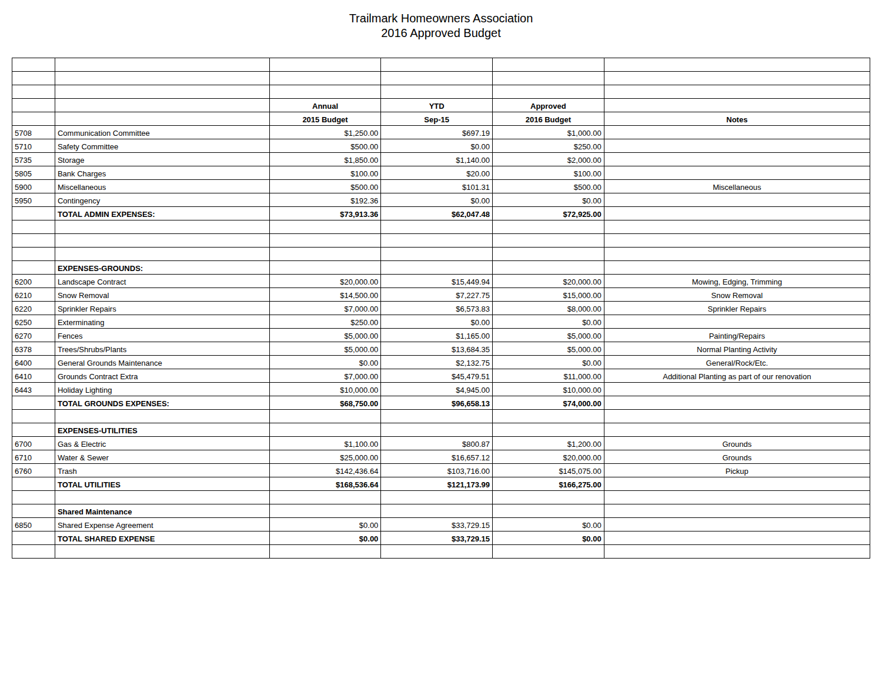Trailmark Homeowners Association
2016 Approved Budget
| | | Annual | YTD | Approved | |
| | | 2015 Budget | Sep-15 | 2016 Budget | Notes |
| 5708 | Communication Committee | $1,250.00 | $697.19 | $1,000.00 | |
| 5710 | Safety Committee | $500.00 | $0.00 | $250.00 | |
| 5735 | Storage | $1,850.00 | $1,140.00 | $2,000.00 | |
| 5805 | Bank Charges | $100.00 | $20.00 | $100.00 | |
| 5900 | Miscellaneous | $500.00 | $101.31 | $500.00 | Miscellaneous |
| 5950 | Contingency | $192.36 | $0.00 | $0.00 | |
| | TOTAL ADMIN EXPENSES: | $73,913.36 | $62,047.48 | $72,925.00 | |
| | EXPENSES-GROUNDS: | | | | |
| 6200 | Landscape Contract | $20,000.00 | $15,449.94 | $20,000.00 | Mowing, Edging, Trimming |
| 6210 | Snow Removal | $14,500.00 | $7,227.75 | $15,000.00 | Snow Removal |
| 6220 | Sprinkler Repairs | $7,000.00 | $6,573.83 | $8,000.00 | Sprinkler Repairs |
| 6250 | Exterminating | $250.00 | $0.00 | $0.00 | |
| 6270 | Fences | $5,000.00 | $1,165.00 | $5,000.00 | Painting/Repairs |
| 6378 | Trees/Shrubs/Plants | $5,000.00 | $13,684.35 | $5,000.00 | Normal Planting Activity |
| 6400 | General Grounds Maintenance | $0.00 | $2,132.75 | $0.00 | General/Rock/Etc. |
| 6410 | Grounds Contract Extra | $7,000.00 | $45,479.51 | $11,000.00 | Additional Planting as part of our renovation |
| 6443 | Holiday Lighting | $10,000.00 | $4,945.00 | $10,000.00 | |
| | TOTAL GROUNDS EXPENSES: | $68,750.00 | $96,658.13 | $74,000.00 | |
| | EXPENSES-UTILITIES | | | | |
| 6700 | Gas & Electric | $1,100.00 | $800.87 | $1,200.00 | Grounds |
| 6710 | Water & Sewer | $25,000.00 | $16,657.12 | $20,000.00 | Grounds |
| 6760 | Trash | $142,436.64 | $103,716.00 | $145,075.00 | Pickup |
| | TOTAL UTILITIES | $168,536.64 | $121,173.99 | $166,275.00 | |
| | Shared Maintenance | | | | |
| 6850 | Shared Expense Agreement | $0.00 | $33,729.15 | $0.00 | |
| | TOTAL SHARED EXPENSE | $0.00 | $33,729.15 | $0.00 | |